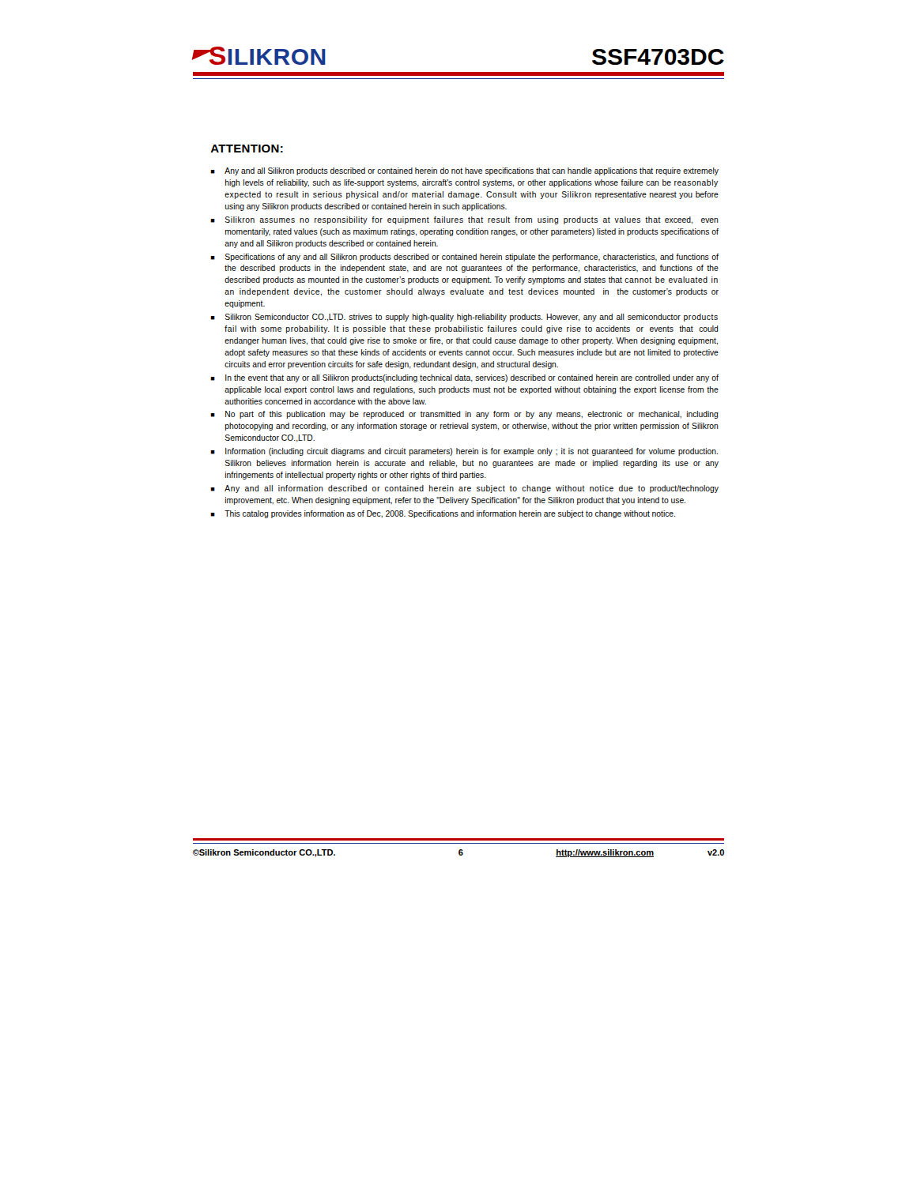SILIKRON
SSF4703DC
ATTENTION:
Any and all Silikron products described or contained herein do not have specifications that can handle applications that require extremely high levels of reliability, such as life-support systems, aircraft's control systems, or other applications whose failure can be reasonably expected to result in serious physical and/or material damage. Consult with your Silikron representative nearest you before using any Silikron products described or contained herein in such applications.
Silikron assumes no responsibility for equipment failures that result from using products at values that exceed, even momentarily, rated values (such as maximum ratings, operating condition ranges, or other parameters) listed in products specifications of any and all Silikron products described or contained herein.
Specifications of any and all Silikron products described or contained herein stipulate the performance, characteristics, and functions of the described products in the independent state, and are not guarantees of the performance, characteristics, and functions of the described products as mounted in the customer’s products or equipment. To verify symptoms and states that cannot be evaluated in an independent device, the customer should always evaluate and test devices mounted in the customer’s products or equipment.
Silikron Semiconductor CO.,LTD. strives to supply high-quality high-reliability products. However, any and all semiconductor products fail with some probability. It is possible that these probabilistic failures could give rise to accidents or events that could endanger human lives, that could give rise to smoke or fire, or that could cause damage to other property. When designing equipment, adopt safety measures so that these kinds of accidents or events cannot occur. Such measures include but are not limited to protective circuits and error prevention circuits for safe design, redundant design, and structural design.
In the event that any or all Silikron products(including technical data, services) described or contained herein are controlled under any of applicable local export control laws and regulations, such products must not be exported without obtaining the export license from the authorities concerned in accordance with the above law.
No part of this publication may be reproduced or transmitted in any form or by any means, electronic or mechanical, including photocopying and recording, or any information storage or retrieval system, or otherwise, without the prior written permission of Silikron Semiconductor CO.,LTD.
Information (including circuit diagrams and circuit parameters) herein is for example only ; it is not guaranteed for volume production. Silikron believes information herein is accurate and reliable, but no guarantees are made or implied regarding its use or any infringements of intellectual property rights or other rights of third parties.
Any and all information described or contained herein are subject to change without notice due to product/technology improvement, etc. When designing equipment, refer to the "Delivery Specification" for the Silikron product that you intend to use.
This catalog provides information as of Dec, 2008. Specifications and information herein are subject to change without notice.
©Silikron Semiconductor CO.,LTD.
6
http://www.silikron.com
v2.0